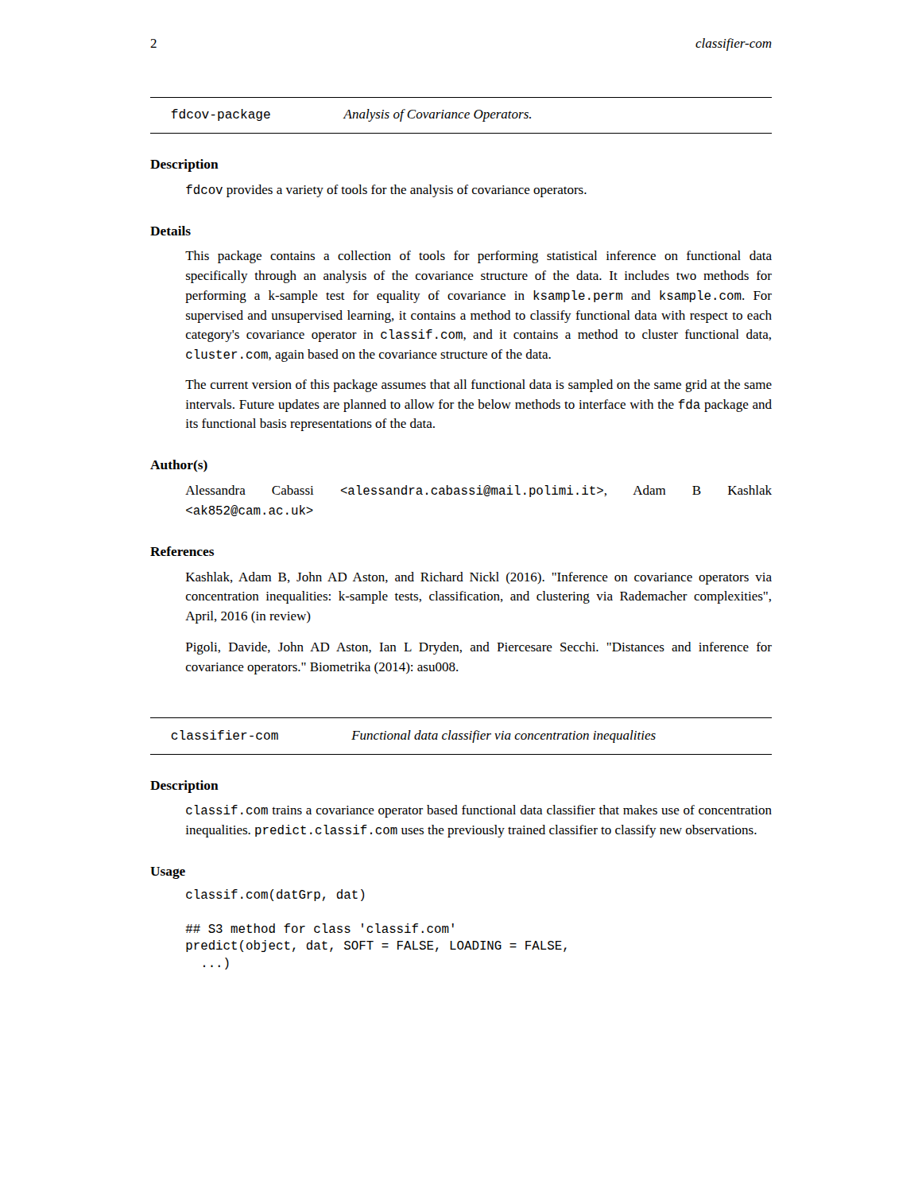2 classifier-com
fdcov-package Analysis of Covariance Operators.
Description
fdcov provides a variety of tools for the analysis of covariance operators.
Details
This package contains a collection of tools for performing statistical inference on functional data specifically through an analysis of the covariance structure of the data. It includes two methods for performing a k-sample test for equality of covariance in ksample.perm and ksample.com. For supervised and unsupervised learning, it contains a method to classify functional data with respect to each category's covariance operator in classif.com, and it contains a method to cluster functional data, cluster.com, again based on the covariance structure of the data.
The current version of this package assumes that all functional data is sampled on the same grid at the same intervals. Future updates are planned to allow for the below methods to interface with the fda package and its functional basis representations of the data.
Author(s)
Alessandra Cabassi <alessandra.cabassi@mail.polimi.it>, Adam B Kashlak <ak852@cam.ac.uk>
References
Kashlak, Adam B, John AD Aston, and Richard Nickl (2016). "Inference on covariance operators via concentration inequalities: k-sample tests, classification, and clustering via Rademacher complexities", April, 2016 (in review)
Pigoli, Davide, John AD Aston, Ian L Dryden, and Piercesare Secchi. "Distances and inference for covariance operators." Biometrika (2014): asu008.
classifier-com Functional data classifier via concentration inequalities
Description
classif.com trains a covariance operator based functional data classifier that makes use of concentration inequalities. predict.classif.com uses the previously trained classifier to classify new observations.
Usage
classif.com(datGrp, dat)

## S3 method for class 'classif.com'
predict(object, dat, SOFT = FALSE, LOADING = FALSE,
  ...)